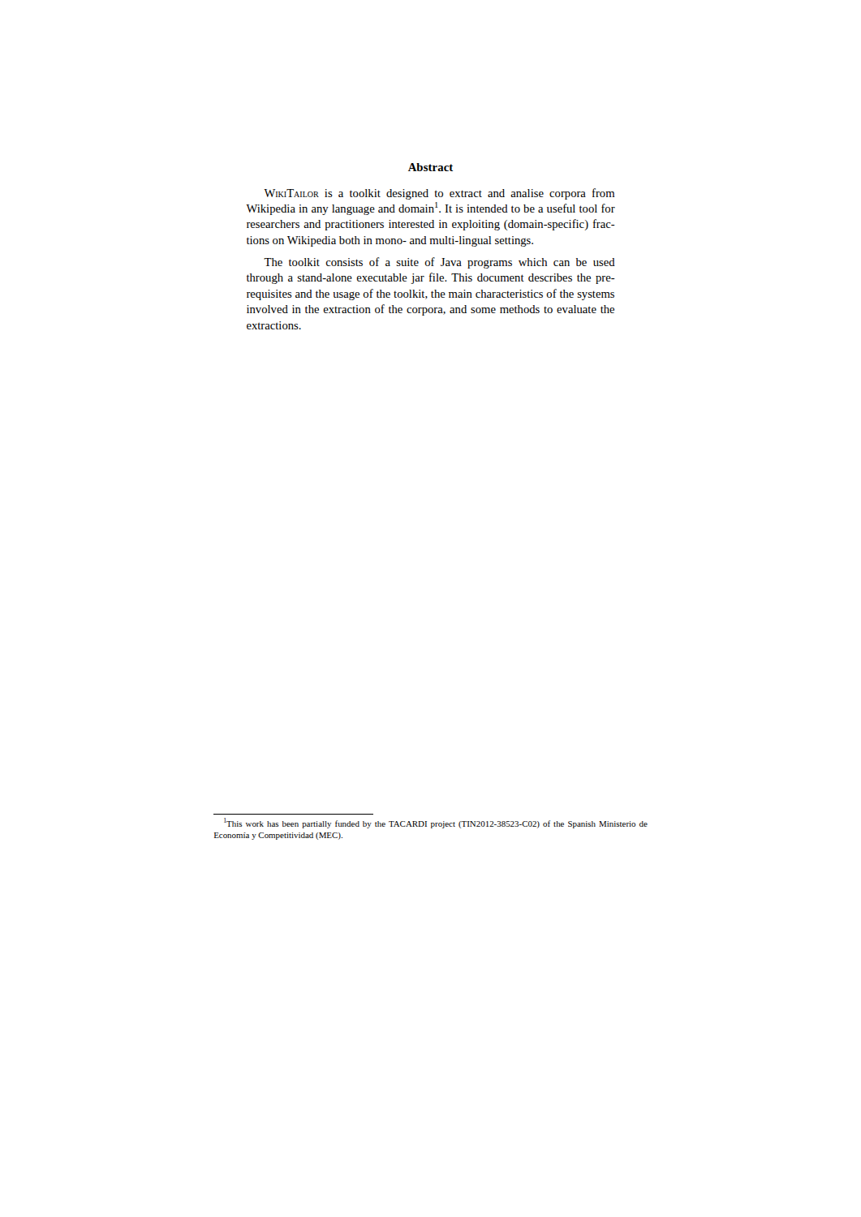Abstract
WikiTailor is a toolkit designed to extract and analise corpora from Wikipedia in any language and domain1. It is intended to be a useful tool for researchers and practitioners interested in exploiting (domain-specific) fractions on Wikipedia both in mono- and multi-lingual settings.
The toolkit consists of a suite of Java programs which can be used through a stand-alone executable jar file. This document describes the prerequisites and the usage of the toolkit, the main characteristics of the systems involved in the extraction of the corpora, and some methods to evaluate the extractions.
1This work has been partially funded by the TACARDI project (TIN2012-38523-C02) of the Spanish Ministerio de Economía y Competitividad (MEC).